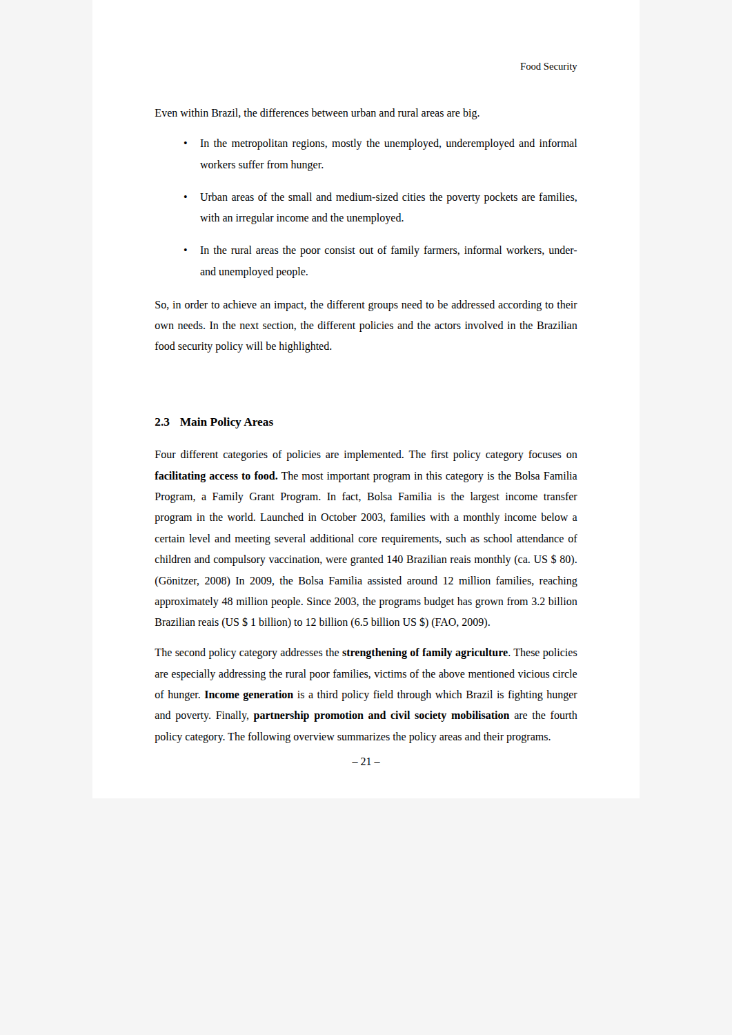Food Security
Even within Brazil, the differences between urban and rural areas are big.
In the metropolitan regions, mostly the unemployed, underemployed and informal workers suffer from hunger.
Urban areas of the small and medium-sized cities the poverty pockets are families, with an irregular income and the unemployed.
In the rural areas the poor consist out of family farmers, informal workers, under- and unemployed people.
So, in order to achieve an impact, the different groups need to be addressed according to their own needs. In the next section, the different policies and the actors involved in the Brazilian food security policy will be highlighted.
2.3 Main Policy Areas
Four different categories of policies are implemented. The first policy category focuses on facilitating access to food. The most important program in this category is the Bolsa Familia Program, a Family Grant Program. In fact, Bolsa Familia is the largest income transfer program in the world. Launched in October 2003, families with a monthly income below a certain level and meeting several additional core requirements, such as school attendance of children and compulsory vaccination, were granted 140 Brazilian reais monthly (ca. US $ 80). (Gönitzer, 2008) In 2009, the Bolsa Familia assisted around 12 million families, reaching approximately 48 million people. Since 2003, the programs budget has grown from 3.2 billion Brazilian reais (US $ 1 billion) to 12 billion (6.5 billion US $) (FAO, 2009).
The second policy category addresses the strengthening of family agriculture. These policies are especially addressing the rural poor families, victims of the above mentioned vicious circle of hunger. Income generation is a third policy field through which Brazil is fighting hunger and poverty. Finally, partnership promotion and civil society mobilisation are the fourth policy category. The following overview summarizes the policy areas and their programs.
– 21 –